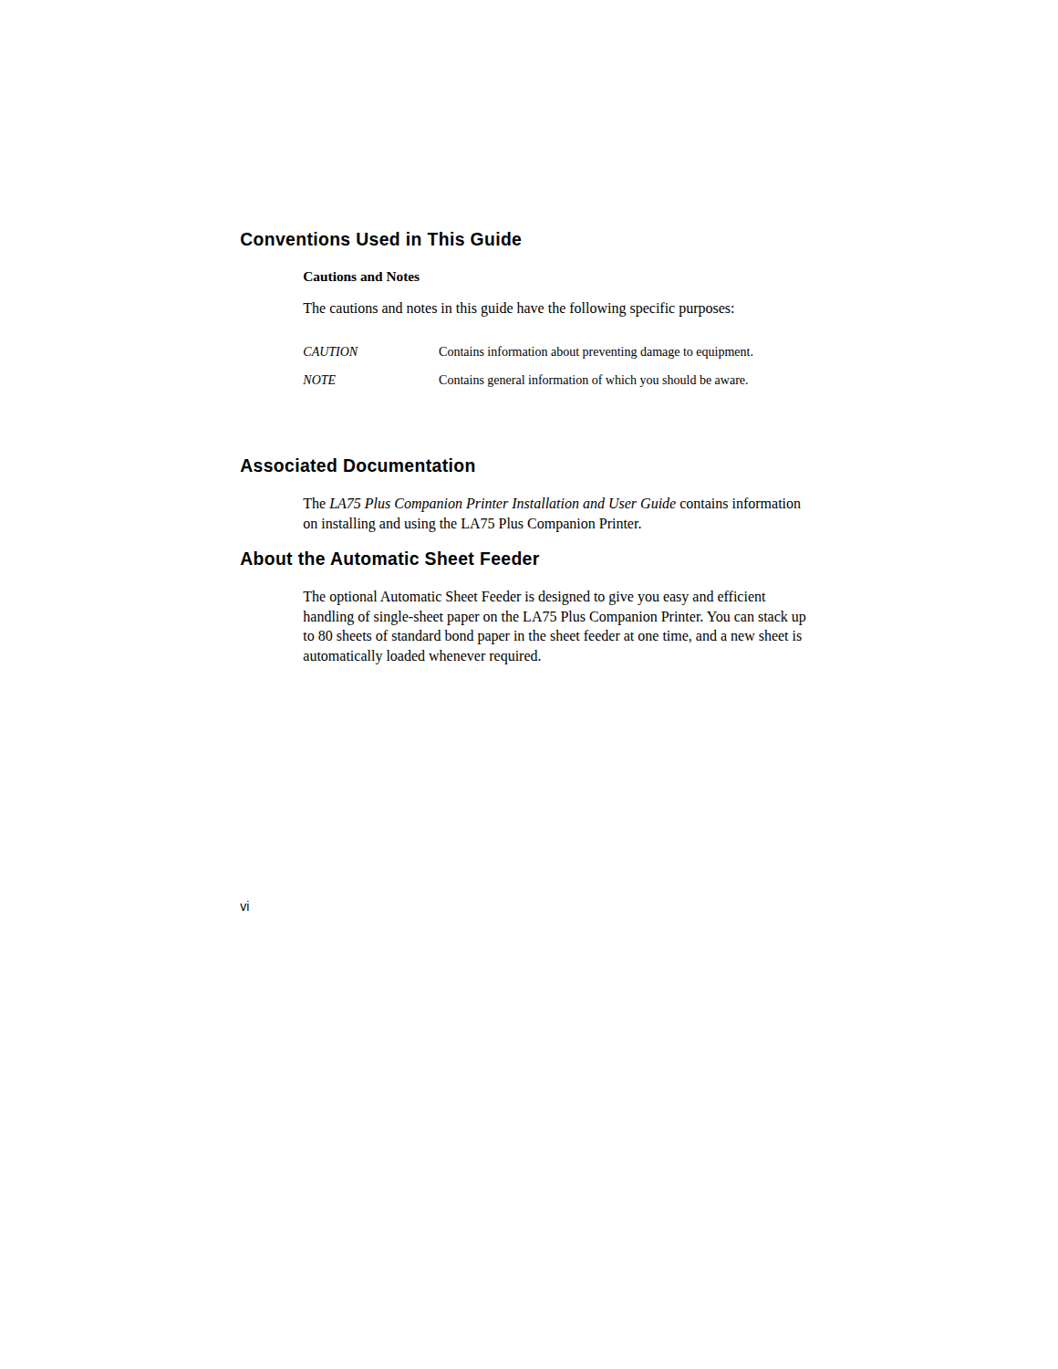Conventions Used in This Guide
Cautions and Notes
The cautions and notes in this guide have the following specific purposes:
| CAUTION | Contains information about preventing damage to equipment. |
| NOTE | Contains general information of which you should be aware. |
Associated Documentation
The LA75 Plus Companion Printer Installation and User Guide contains information on installing and using the LA75 Plus Companion Printer.
About the Automatic Sheet Feeder
The optional Automatic Sheet Feeder is designed to give you easy and efficient handling of single-sheet paper on the LA75 Plus Companion Printer. You can stack up to 80 sheets of standard bond paper in the sheet feeder at one time, and a new sheet is automatically loaded whenever required.
vi